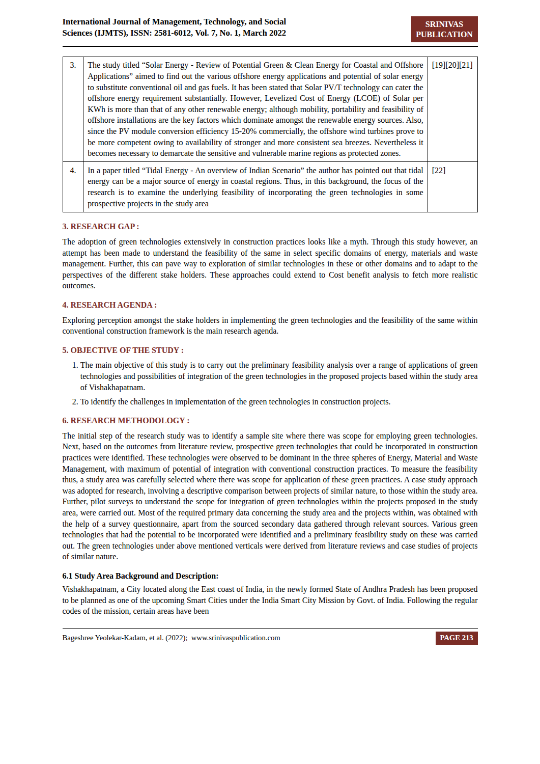International Journal of Management, Technology, and Social
Sciences (IJMTS), ISSN: 2581-6012, Vol. 7, No. 1, March 2022
SRINIVAS
PUBLICATION
| 3. | The study titled “Solar Energy - Review of Potential Green & Clean Energy for Coastal and Offshore Applications” aimed to find out the various offshore energy applications and potential of solar energy to substitute conventional oil and gas fuels. It has been stated that Solar PV/T technology can cater the offshore energy requirement substantially. However, Levelized Cost of Energy (LCOE) of Solar per KWh is more than that of any other renewable energy; although mobility, portability and feasibility of offshore installations are the key factors which dominate amongst the renewable energy sources. Also, since the PV module conversion efficiency 15-20% commercially, the offshore wind turbines prove to be more competent owing to availability of stronger and more consistent sea breezes. Nevertheless it becomes necessary to demarcate the sensitive and vulnerable marine regions as protected zones. | [19][20][21] |
| 4. | In a paper titled “Tidal Energy - An overview of Indian Scenario” the author has pointed out that tidal energy can be a major source of energy in coastal regions. Thus, in this background, the focus of the research is to examine the underlying feasibility of incorporating the green technologies in some prospective projects in the study area | [22] |
3. RESEARCH GAP :
The adoption of green technologies extensively in construction practices looks like a myth. Through this study however, an attempt has been made to understand the feasibility of the same in select specific domains of energy, materials and waste management. Further, this can pave way to exploration of similar technologies in these or other domains and to adapt to the perspectives of the different stake holders. These approaches could extend to Cost benefit analysis to fetch more realistic outcomes.
4. RESEARCH AGENDA :
Exploring perception amongst the stake holders in implementing the green technologies and the feasibility of the same within conventional construction framework is the main research agenda.
5. OBJECTIVE OF THE STUDY :
The main objective of this study is to carry out the preliminary feasibility analysis over a range of applications of green technologies and possibilities of integration of the green technologies in the proposed projects based within the study area of Vishakhapatnam.
To identify the challenges in implementation of the green technologies in construction projects.
6. RESEARCH METHODOLOGY :
The initial step of the research study was to identify a sample site where there was scope for employing green technologies. Next, based on the outcomes from literature review, prospective green technologies that could be incorporated in construction practices were identified. These technologies were observed to be dominant in the three spheres of Energy, Material and Waste Management, with maximum of potential of integration with conventional construction practices. To measure the feasibility thus, a study area was carefully selected where there was scope for application of these green practices. A case study approach was adopted for research, involving a descriptive comparison between projects of similar nature, to those within the study area. Further, pilot surveys to understand the scope for integration of green technologies within the projects proposed in the study area, were carried out. Most of the required primary data concerning the study area and the projects within, was obtained with the help of a survey questionnaire, apart from the sourced secondary data gathered through relevant sources. Various green technologies that had the potential to be incorporated were identified and a preliminary feasibility study on these was carried out. The green technologies under above mentioned verticals were derived from literature reviews and case studies of projects of similar nature.
6.1 Study Area Background and Description:
Vishakhapatnam, a City located along the East coast of India, in the newly formed State of Andhra Pradesh has been proposed to be planned as one of the upcoming Smart Cities under the India Smart City Mission by Govt. of India. Following the regular codes of the mission, certain areas have been
Bageshree Yeolekar-Kadam, et al. (2022); www.srinivaspublication.com PAGE 213